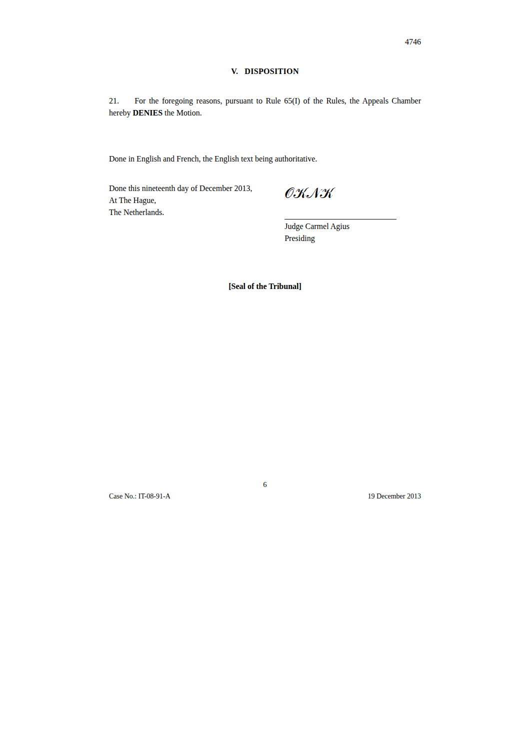4746
V. DISPOSITION
21. For the foregoing reasons, pursuant to Rule 65(I) of the Rules, the Appeals Chamber hereby DENIES the Motion.
Done in English and French, the English text being authoritative.
| Done this nineteenth day of December 2013, At The Hague, The Netherlands. | 𝒪𝒦𝒩𝒦 Judge Carmel Agius Presiding |
[Seal of the Tribunal]
6
Case No.: IT-08-91-A
19 December 2013